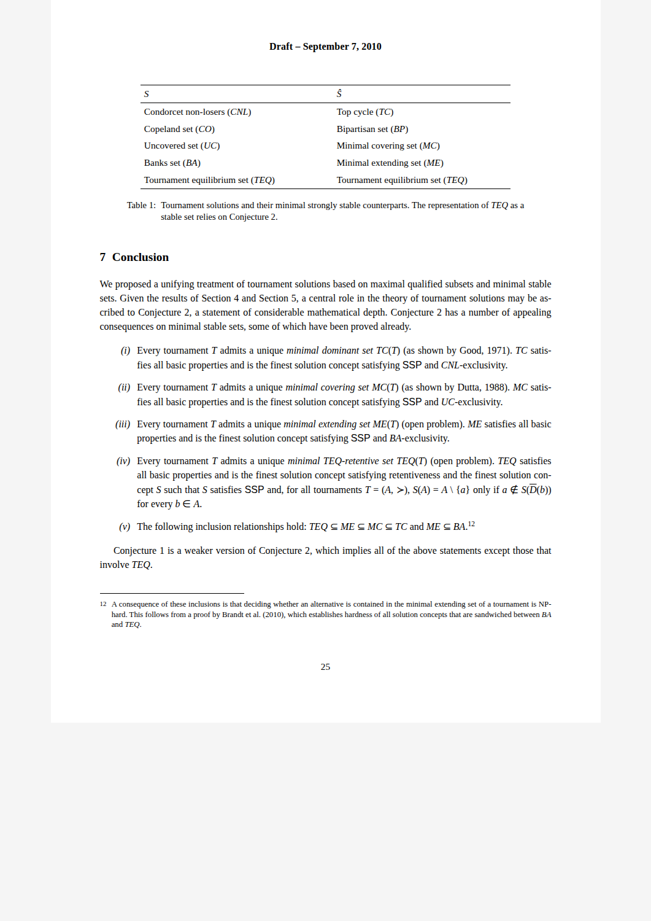Draft – September 7, 2010
| S | Ŝ |
| --- | --- |
| Condorcet non-losers ( CNL ) | Top cycle ( TC ) |
| Copeland set ( CO ) | Bipartisan set ( BP ) |
| Uncovered set ( UC ) | Minimal covering set ( MC ) |
| Banks set ( BA ) | Minimal extending set ( ME ) |
| Tournament equilibrium set ( TEQ ) | Tournament equilibrium set ( TEQ ) |
Table 1:
Tournament solutions and their minimal strongly stable counterparts. The representation of TEQ as a stable set relies on Conjecture 2.
7 Conclusion
We proposed a unifying treatment of tournament solutions based on maximal qualified subsets and minimal stable sets. Given the results of Section 4 and Section 5, a central role in the theory of tournament solutions may be ascribed to Conjecture 2, a statement of considerable mathematical depth. Conjecture 2 has a number of appealing consequences on minimal stable sets, some of which have been proved already.
(i) Every tournament T admits a unique minimal dominant set TC(T) (as shown by Good, 1971). TC satisfies all basic properties and is the finest solution concept satisfying SSP and CNL-exclusivity.
(ii) Every tournament T admits a unique minimal covering set MC(T) (as shown by Dutta, 1988). MC satisfies all basic properties and is the finest solution concept satisfying SSP and UC-exclusivity.
(iii) Every tournament T admits a unique minimal extending set ME(T) (open problem). ME satisfies all basic properties and is the finest solution concept satisfying SSP and BA-exclusivity.
(iv) Every tournament T admits a unique minimal TEQ-retentive set TEQ(T) (open problem). TEQ satisfies all basic properties and is the finest solution concept satisfying retentiveness and the finest solution concept S such that S satisfies SSP and, for all tournaments T = (A, ≻), S(A) = A \ {a} only if a ∉ S(D(b)) for every b ∈ A.
(v) The following inclusion relationships hold: TEQ ⊆ ME ⊆ MC ⊆ TC and ME ⊆ BA.12
Conjecture 1 is a weaker version of Conjecture 2, which implies all of the above statements except those that involve TEQ.
12
A consequence of these inclusions is that deciding whether an alternative is contained in the minimal extending set of a tournament is NP-hard. This follows from a proof by Brandt et al. (2010), which establishes hardness of all solution concepts that are sandwiched between BA and TEQ.
25